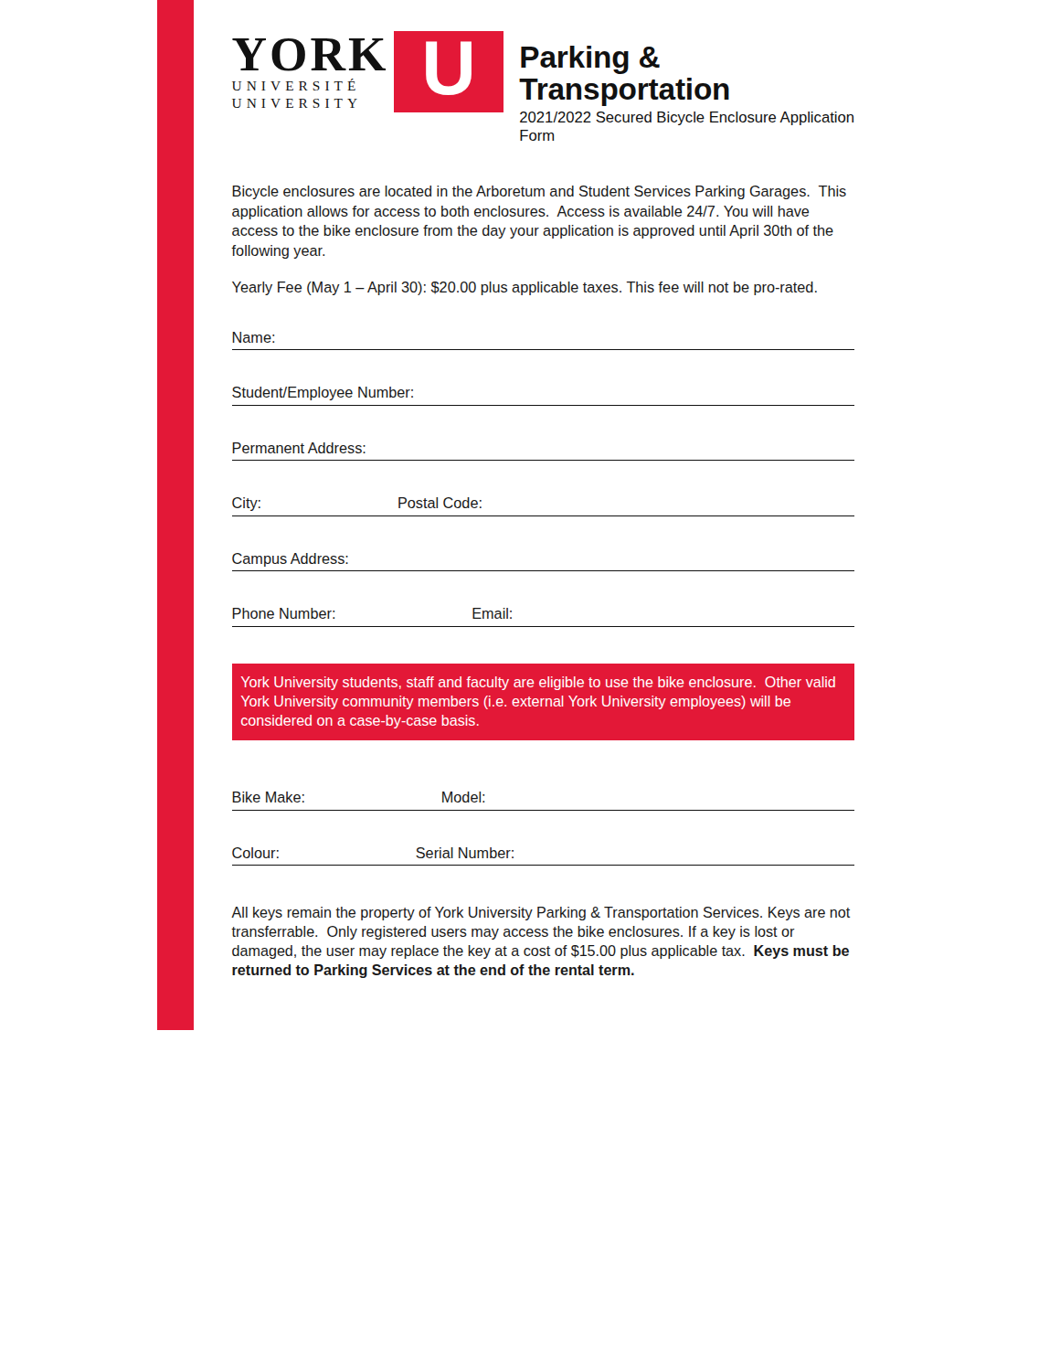YORK
UNIVERSITÉ
UNIVERSITY
U
Parking & Transportation
2021/2022 Secured Bicycle Enclosure Application Form
Bicycle enclosures are located in the Arboretum and Student Services Parking Garages. This application allows for access to both enclosures. Access is available 24/7. You will have access to the bike enclosure from the day your application is approved until April 30th of the following year.
Yearly Fee (May 1 – April 30): $20.00 plus applicable taxes. This fee will not be pro-rated.
Name:
Student/Employee Number:
Permanent Address:
City: Postal Code:
Campus Address:
Phone Number: Email:
York University students, staff and faculty are eligible to use the bike enclosure. Other valid York University community members (i.e. external York University employees) will be considered on a case-by-case basis.
Bike Make: Model:
Colour: Serial Number:
All keys remain the property of York University Parking & Transportation Services. Keys are not transferrable. Only registered users may access the bike enclosures. If a key is lost or damaged, the user may replace the key at a cost of $15.00 plus applicable tax. Keys must be returned to Parking Services at the end of the rental term.